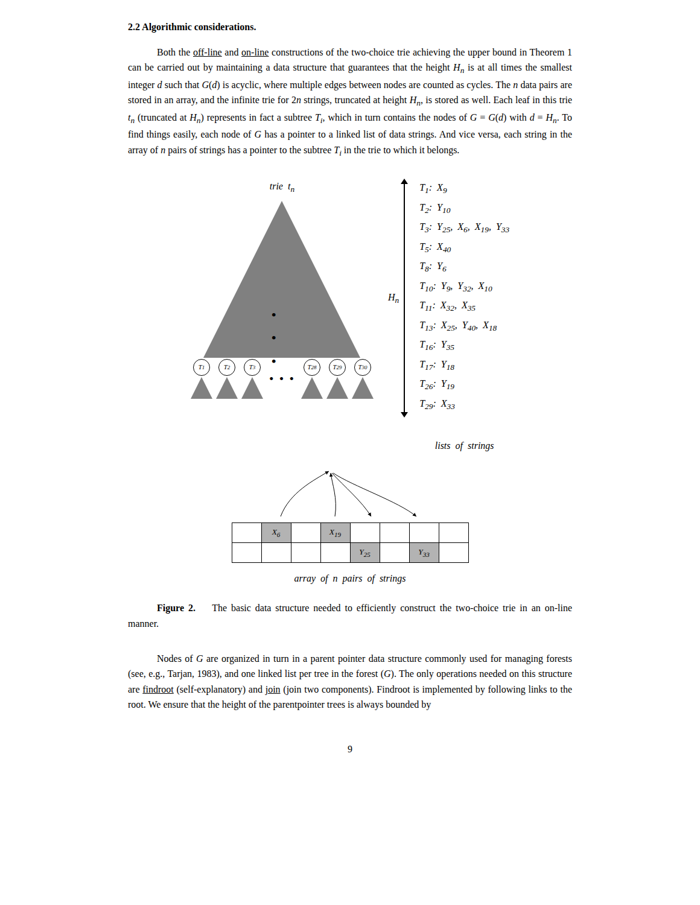2.2 Algorithmic considerations.
Both the off-line and on-line constructions of the two-choice trie achieving the upper bound in Theorem 1 can be carried out by maintaining a data structure that guarantees that the height Hn is at all times the smallest integer d such that G(d) is acyclic, where multiple edges between nodes are counted as cycles. The n data pairs are stored in an array, and the infinite trie for 2n strings, truncated at height Hn, is stored as well. Each leaf in this trie tn (truncated at Hn) represents in fact a subtree Ti, which in turn contains the nodes of G = G(d) with d = Hn. To find things easily, each node of G has a pointer to a linked list of data strings. And vice versa, each string in the array of n pairs of strings has a pointer to the subtree Ti in the trie to which it belongs.
trie tn
• • •
T1
T2
T3
• • •
T28
T29
T30
Hn
T1: X9
T2: Y10
T3: Y25, X6, X19, Y33
T5: X40
T8: Y6
T10: Y9, Y32, X10
T11: X32, X35
T13: X25, Y40, X18
T16: Y35
T17: Y18
T26: Y19
T29: X33
lists of strings
| | X 6 | | X 19 | | | | |
| | | | | Y 25 | | Y 33 | |
array of n pairs of strings
Figure 2. The basic data structure needed to efficiently construct the two-choice trie in an on-line manner.
Nodes of G are organized in turn in a parent pointer data structure commonly used for managing forests (see, e.g., Tarjan, 1983), and one linked list per tree in the forest (G). The only operations needed on this structure are findroot (self-explanatory) and join (join two components). Findroot is implemented by following links to the root. We ensure that the height of the parentpointer trees is always bounded by
9